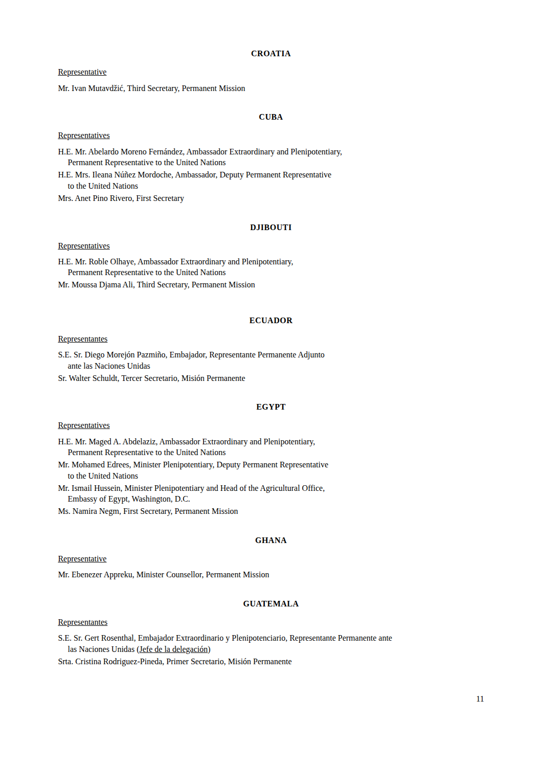CROATIA
Representative
Mr. Ivan Mutavdžić, Third Secretary, Permanent Mission
CUBA
Representatives
H.E. Mr. Abelardo Moreno Fernández, Ambassador Extraordinary and Plenipotentiary,Permanent Representative to the United Nations
H.E. Mrs. Ileana Núñez Mordoche, Ambassador, Deputy Permanent Representativeto the United Nations
Mrs. Anet Pino Rivero, First Secretary
DJIBOUTI
Representatives
H.E. Mr. Roble Olhaye, Ambassador Extraordinary and Plenipotentiary,Permanent Representative to the United Nations
Mr. Moussa Djama Ali, Third Secretary, Permanent Mission
ECUADOR
Representantes
S.E. Sr. Diego Morejón Pazmiño, Embajador, Representante Permanente Adjuntoante las Naciones Unidas
Sr. Walter Schuldt, Tercer Secretario, Misión Permanente
EGYPT
Representatives
H.E. Mr. Maged A. Abdelaziz, Ambassador Extraordinary and Plenipotentiary,Permanent Representative to the United Nations
Mr. Mohamed Edrees, Minister Plenipotentiary, Deputy Permanent Representativeto the United Nations
Mr. Ismail Hussein, Minister Plenipotentiary and Head of the Agricultural Office,Embassy of Egypt, Washington, D.C.
Ms. Namira Negm, First Secretary, Permanent Mission
GHANA
Representative
Mr. Ebenezer Appreku, Minister Counsellor, Permanent Mission
GUATEMALA
Representantes
S.E. Sr. Gert Rosenthal, Embajador Extraordinario y Plenipotenciario, Representante Permanente antelas Naciones Unidas (Jefe de la delegación)
Srta. Cristina Rodriguez-Pineda, Primer Secretario, Misión Permanente
11